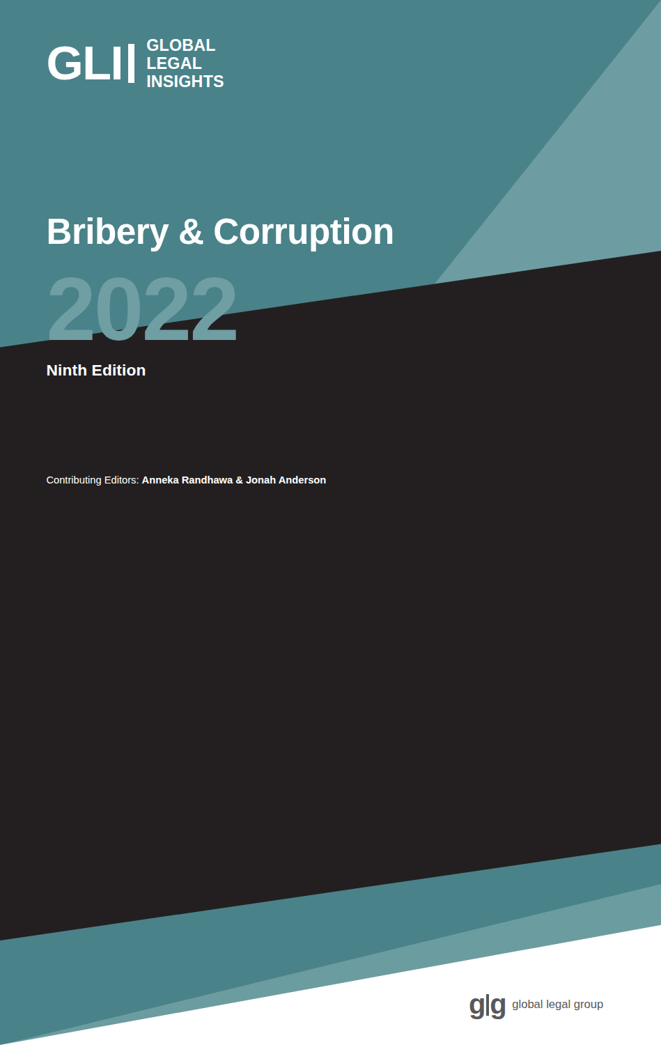GLI
Global
Legal
Insights
Bribery & Corruption
2022
Ninth Edition
Contributing Editors: Anneka Randhawa & Jonah Anderson
g g global legal group